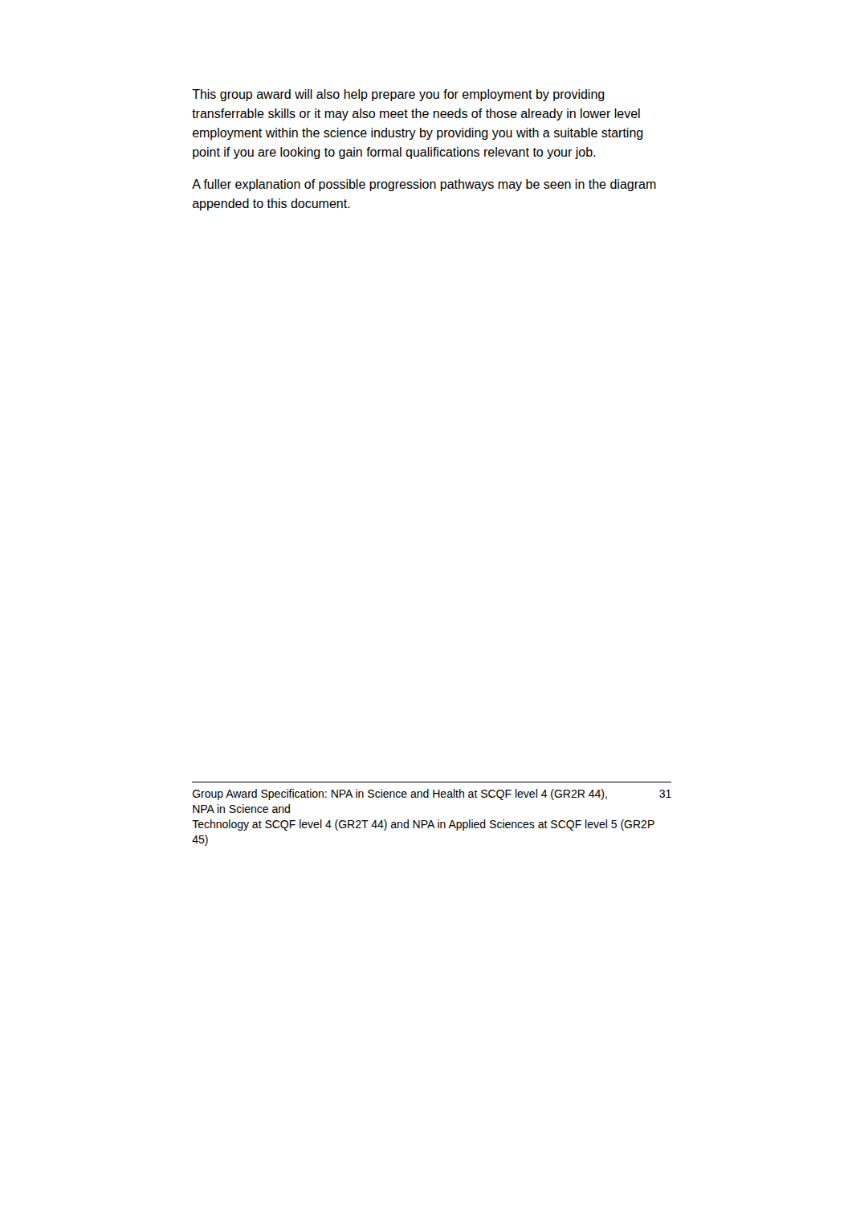This group award will also help prepare you for employment by providing transferrable skills or it may also meet the needs of those already in lower level employment within the science industry by providing you with a suitable starting point if you are looking to gain formal qualifications relevant to your job.
A fuller explanation of possible progression pathways may be seen in the diagram appended to this document.
31 Group Award Specification: NPA in Science and Health at SCQF level 4 (GR2R 44), NPA in Science and Technology at SCQF level 4 (GR2T 44) and NPA in Applied Sciences at SCQF level 5 (GR2P 45)